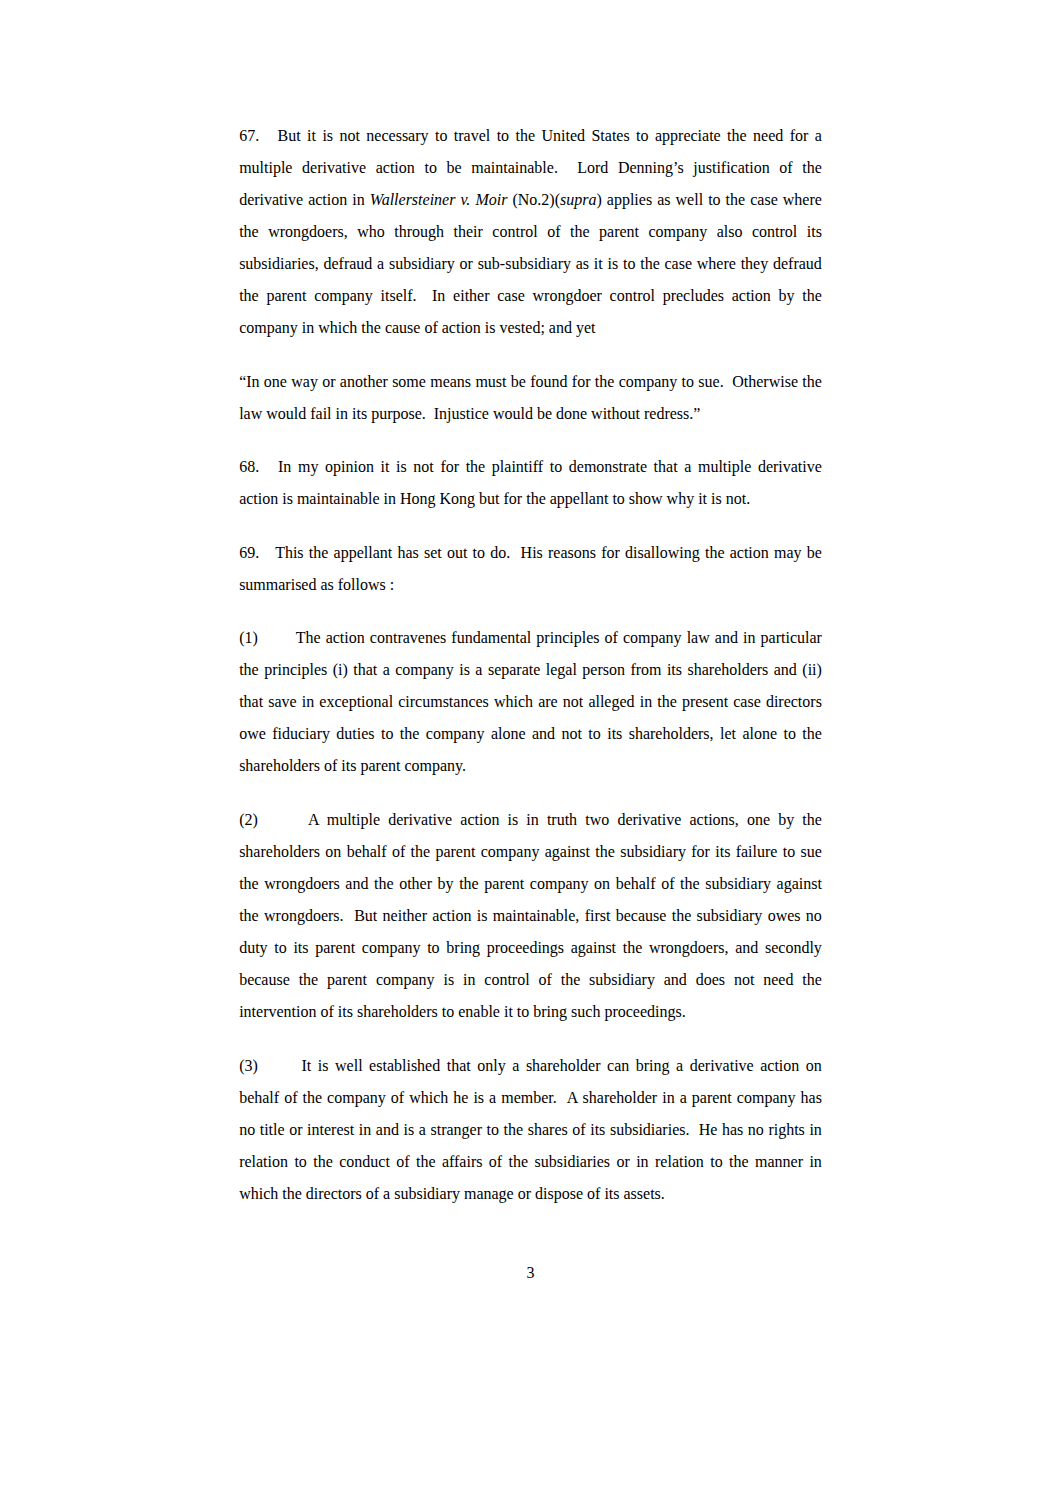67. But it is not necessary to travel to the United States to appreciate the need for a multiple derivative action to be maintainable. Lord Denning’s justification of the derivative action in Wallersteiner v. Moir (No.2)(supra) applies as well to the case where the wrongdoers, who through their control of the parent company also control its subsidiaries, defraud a subsidiary or sub-subsidiary as it is to the case where they defraud the parent company itself. In either case wrongdoer control precludes action by the company in which the cause of action is vested; and yet
“In one way or another some means must be found for the company to sue. Otherwise the law would fail in its purpose. Injustice would be done without redress.”
68. In my opinion it is not for the plaintiff to demonstrate that a multiple derivative action is maintainable in Hong Kong but for the appellant to show why it is not.
69. This the appellant has set out to do. His reasons for disallowing the action may be summarised as follows :
(1) The action contravenes fundamental principles of company law and in particular the principles (i) that a company is a separate legal person from its shareholders and (ii) that save in exceptional circumstances which are not alleged in the present case directors owe fiduciary duties to the company alone and not to its shareholders, let alone to the shareholders of its parent company.
(2) A multiple derivative action is in truth two derivative actions, one by the shareholders on behalf of the parent company against the subsidiary for its failure to sue the wrongdoers and the other by the parent company on behalf of the subsidiary against the wrongdoers. But neither action is maintainable, first because the subsidiary owes no duty to its parent company to bring proceedings against the wrongdoers, and secondly because the parent company is in control of the subsidiary and does not need the intervention of its shareholders to enable it to bring such proceedings.
(3) It is well established that only a shareholder can bring a derivative action on behalf of the company of which he is a member. A shareholder in a parent company has no title or interest in and is a stranger to the shares of its subsidiaries. He has no rights in relation to the conduct of the affairs of the subsidiaries or in relation to the manner in which the directors of a subsidiary manage or dispose of its assets.
3